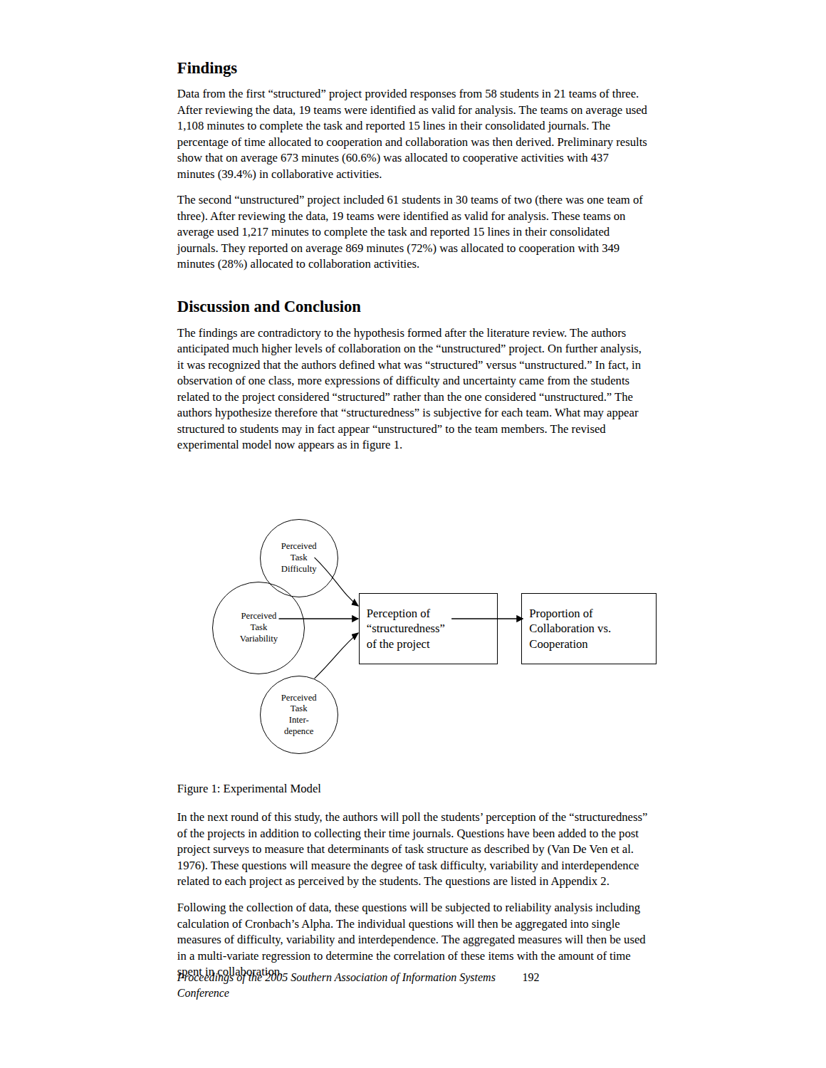Findings
Data from the first “structured” project provided responses from 58 students in 21 teams of three. After reviewing the data, 19 teams were identified as valid for analysis. The teams on average used 1,108 minutes to complete the task and reported 15 lines in their consolidated journals. The percentage of time allocated to cooperation and collaboration was then derived. Preliminary results show that on average 673 minutes (60.6%) was allocated to cooperative activities with 437 minutes (39.4%) in collaborative activities.
The second “unstructured” project included 61 students in 30 teams of two (there was one team of three). After reviewing the data, 19 teams were identified as valid for analysis. These teams on average used 1,217 minutes to complete the task and reported 15 lines in their consolidated journals. They reported on average 869 minutes (72%) was allocated to cooperation with 349 minutes (28%) allocated to collaboration activities.
Discussion and Conclusion
The findings are contradictory to the hypothesis formed after the literature review. The authors anticipated much higher levels of collaboration on the “unstructured” project. On further analysis, it was recognized that the authors defined what was “structured” versus “unstructured.” In fact, in observation of one class, more expressions of difficulty and uncertainty came from the students related to the project considered “structured” rather than the one considered “unstructured.” The authors hypothesize therefore that “structuredness” is subjective for each team. What may appear structured to students may in fact appear “unstructured” to the team members. The revised experimental model now appears as in figure 1.
Perceived
Task
Difficulty
Perceived
Task
Variability
Perceived
Task
Inter-
depence
Perception of
“structuredness”
of the project
Proportion of
Collaboration vs.
Cooperation
Figure 1: Experimental Model
In the next round of this study, the authors will poll the students’ perception of the “structuredness” of the projects in addition to collecting their time journals. Questions have been added to the post project surveys to measure that determinants of task structure as described by (Van De Ven et al. 1976). These questions will measure the degree of task difficulty, variability and interdependence related to each project as perceived by the students. The questions are listed in Appendix 2.
Following the collection of data, these questions will be subjected to reliability analysis including calculation of Cronbach’s Alpha. The individual questions will then be aggregated into single measures of difficulty, variability and interdependence. The aggregated measures will then be used in a multi-variate regression to determine the correlation of these items with the amount of time spent in collaboration.
Proceedings of the 2005 Southern Association of Information Systems Conference 192